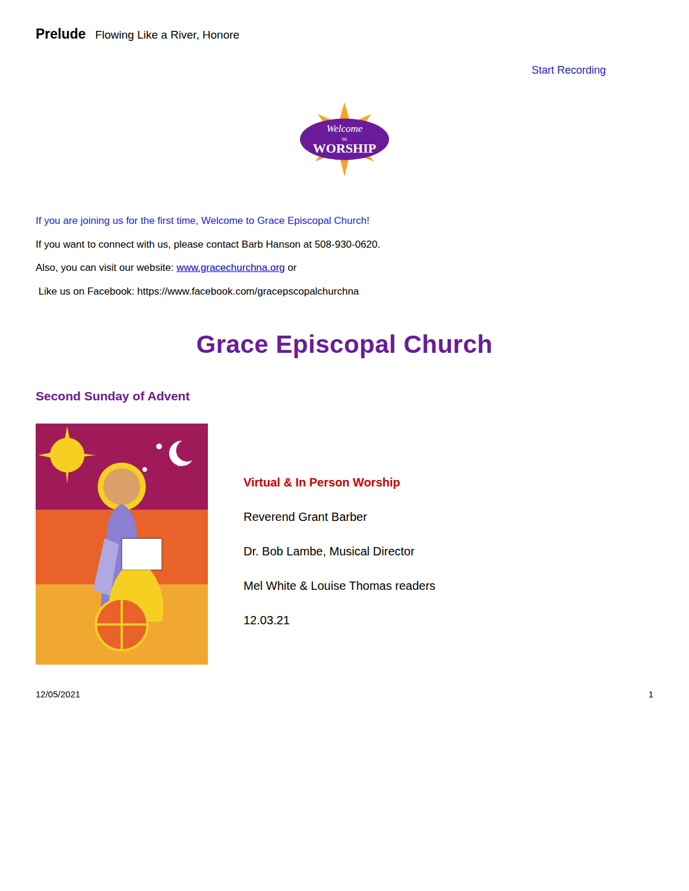Prelude Flowing Like a River, Honore
Start Recording
If you are joining us for the first time, Welcome to Grace Episcopal Church!
If you want to connect with us, please contact Barb Hanson at 508-930-0620.
Also, you can visit our website: www.gracechurchna.org or
Like us on Facebook: https://www.facebook.com/gracepscopalchurchna
Grace Episcopal Church
Second Sunday of Advent
Virtual & In Person Worship
Reverend Grant Barber
Dr. Bob Lambe, Musical Director
Mel White & Louise Thomas readers
12.03.21
12/05/2021 1